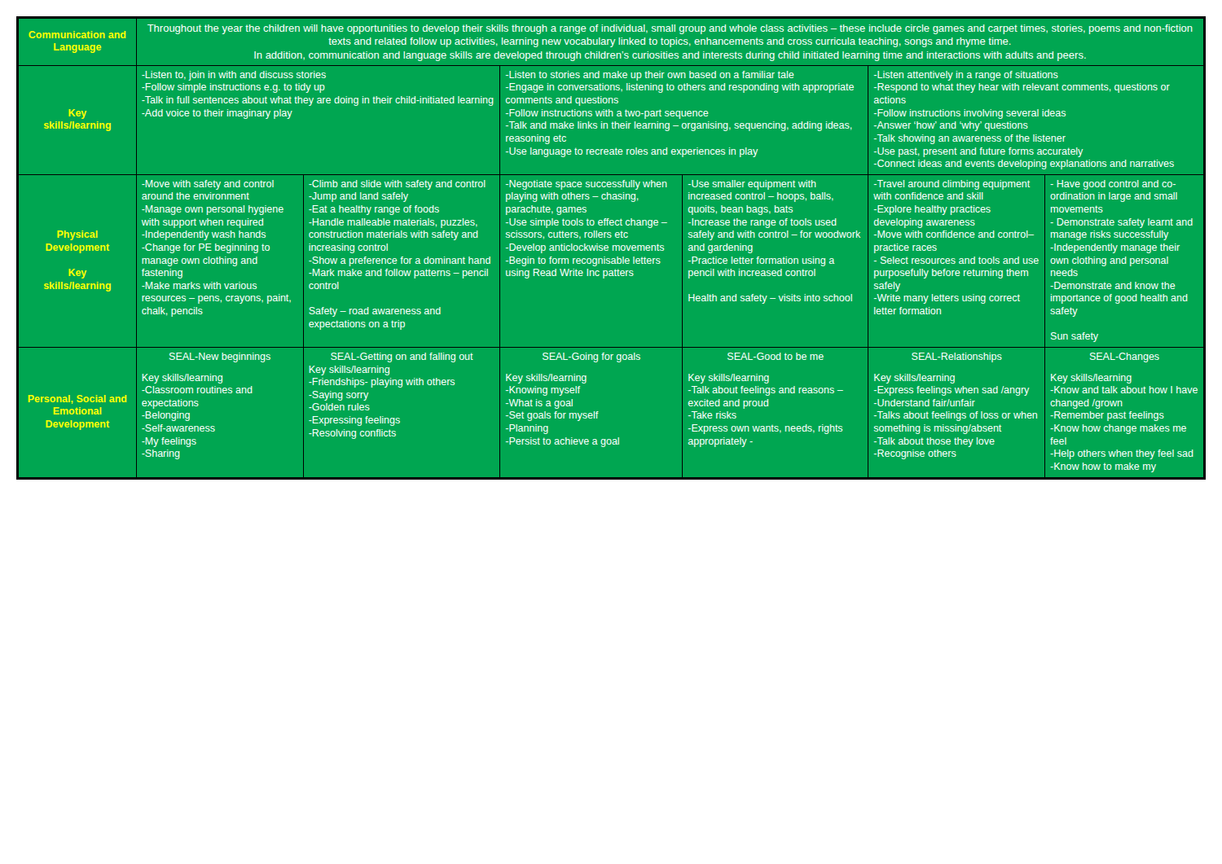| Communication and Language | Throughout the year the children will have opportunities to develop their skills through a range of individual, small group and whole class activities – these include circle games and carpet times, stories, poems and non-fiction texts and related follow up activities, learning new vocabulary linked to topics, enhancements and cross curricula teaching, songs and rhyme time. In addition, communication and language skills are developed through children’s curiosities and interests during child initiated learning time and interactions with adults and peers. |
| Key skills/learning | -Listen to, join in with and discuss stories -Follow simple instructions e.g. to tidy up -Talk in full sentences about what they are doing in their child-initiated learning -Add voice to their imaginary play | -Listen to stories and make up their own based on a familiar tale -Engage in conversations, listening to others and responding with appropriate comments and questions -Follow instructions with a two-part sequence -Talk and make links in their learning – organising, sequencing, adding ideas, reasoning etc -Use language to recreate roles and experiences in play | -Listen attentively in a range of situations -Respond to what they hear with relevant comments, questions or actions -Follow instructions involving several ideas -Answer ‘how’ and ‘why’ questions -Talk showing an awareness of the listener -Use past, present and future forms accurately -Connect ideas and events developing explanations and narratives |
| Physical Development Key skills/learning | -Move with safety and control around the environment -Manage own personal hygiene with support when required -Independently wash hands -Change for PE beginning to manage own clothing and fastening -Make marks with various resources – pens, crayons, paint, chalk, pencils | -Climb and slide with safety and control -Jump and land safely -Eat a healthy range of foods -Handle malleable materials, puzzles, construction materials with safety and increasing control -Show a preference for a dominant hand -Mark make and follow patterns – pencil control Safety – road awareness and expectations on a trip | -Negotiate space successfully when playing with others – chasing, parachute, games -Use simple tools to effect change – scissors, cutters, rollers etc -Develop anticlockwise movements -Begin to form recognisable letters using Read Write Inc patters | -Use smaller equipment with increased control – hoops, balls, quoits, bean bags, bats -Increase the range of tools used safely and with control – for woodwork and gardening -Practice letter formation using a pencil with increased control Health and safety – visits into school | -Travel around climbing equipment with confidence and skill -Explore healthy practices developing awareness -Move with confidence and control– practice races - Select resources and tools and use purposefully before returning them safely -Write many letters using correct letter formation | - Have good control and co-ordination in large and small movements - Demonstrate safety learnt and manage risks successfully -Independently manage their own clothing and personal needs -Demonstrate and know the importance of good health and safety Sun safety |
| Personal, Social and Emotional Development | SEAL-New beginnings Key skills/learning -Classroom routines and expectations -Belonging -Self-awareness -My feelings -Sharing | SEAL-Getting on and falling out Key skills/learning -Friendships- playing with others -Saying sorry -Golden rules -Expressing feelings -Resolving conflicts | SEAL-Going for goals Key skills/learning -Knowing myself -What is a goal -Set goals for myself -Planning -Persist to achieve a goal | SEAL-Good to be me Key skills/learning -Talk about feelings and reasons – excited and proud -Take risks -Express own wants, needs, rights appropriately - | SEAL-Relationships Key skills/learning -Express feelings when sad /angry -Understand fair/unfair -Talks about feelings of loss or when something is missing/absent -Talk about those they love -Recognise others | SEAL-Changes Key skills/learning -Know and talk about how I have changed /grown -Remember past feelings -Know how change makes me feel -Help others when they feel sad -Know how to make my |